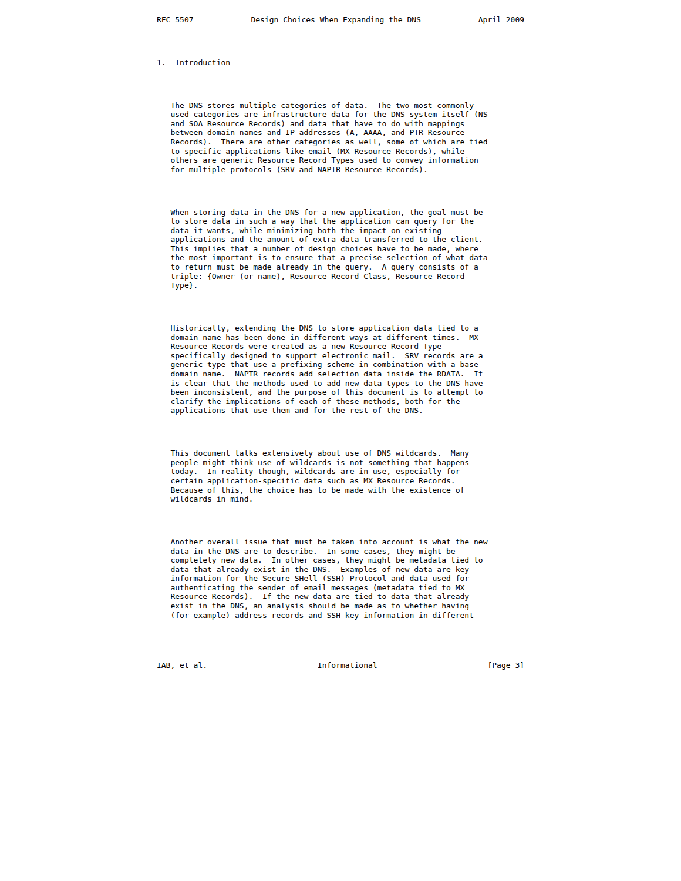RFC 5507 Design Choices When Expanding the DNS April 2009
1. Introduction
The DNS stores multiple categories of data. The two most commonly used categories are infrastructure data for the DNS system itself (NS and SOA Resource Records) and data that have to do with mappings between domain names and IP addresses (A, AAAA, and PTR Resource Records). There are other categories as well, some of which are tied to specific applications like email (MX Resource Records), while others are generic Resource Record Types used to convey information for multiple protocols (SRV and NAPTR Resource Records).
When storing data in the DNS for a new application, the goal must be to store data in such a way that the application can query for the data it wants, while minimizing both the impact on existing applications and the amount of extra data transferred to the client. This implies that a number of design choices have to be made, where the most important is to ensure that a precise selection of what data to return must be made already in the query. A query consists of a triple: {Owner (or name), Resource Record Class, Resource Record Type}.
Historically, extending the DNS to store application data tied to a domain name has been done in different ways at different times. MX Resource Records were created as a new Resource Record Type specifically designed to support electronic mail. SRV records are a generic type that use a prefixing scheme in combination with a base domain name. NAPTR records add selection data inside the RDATA. It is clear that the methods used to add new data types to the DNS have been inconsistent, and the purpose of this document is to attempt to clarify the implications of each of these methods, both for the applications that use them and for the rest of the DNS.
This document talks extensively about use of DNS wildcards. Many people might think use of wildcards is not something that happens today. In reality though, wildcards are in use, especially for certain application-specific data such as MX Resource Records. Because of this, the choice has to be made with the existence of wildcards in mind.
Another overall issue that must be taken into account is what the new data in the DNS are to describe. In some cases, they might be completely new data. In other cases, they might be metadata tied to data that already exist in the DNS. Examples of new data are key information for the Secure SHell (SSH) Protocol and data used for authenticating the sender of email messages (metadata tied to MX Resource Records). If the new data are tied to data that already exist in the DNS, an analysis should be made as to whether having (for example) address records and SSH key information in different
IAB, et al. Informational[Page 3]